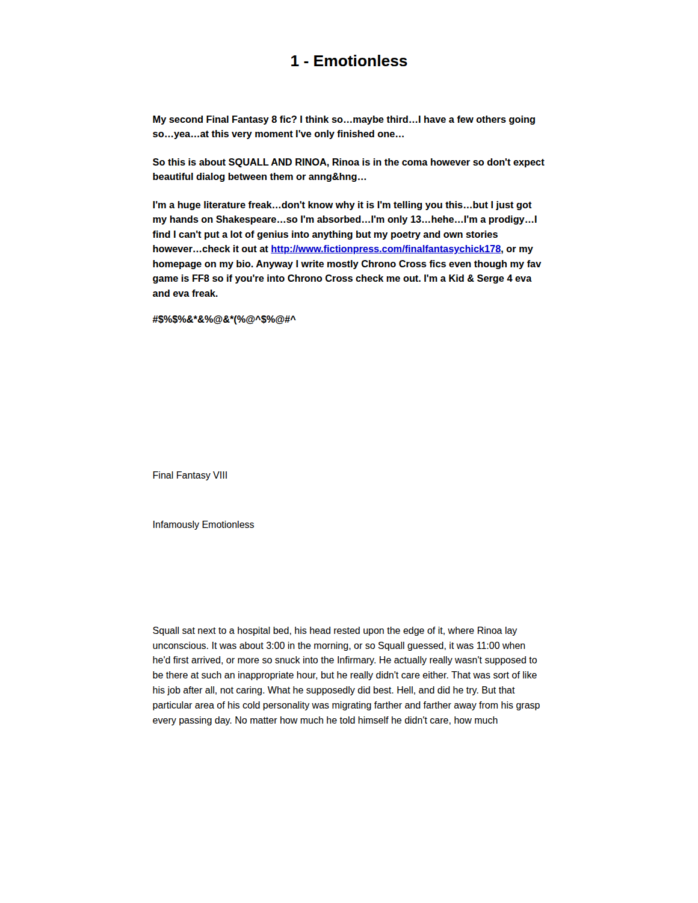1 - Emotionless
My second Final Fantasy 8 fic? I think so…maybe third…I have a few others going so…yea…at this very moment I've only finished one…
So this is about SQUALL AND RINOA, Rinoa is in the coma however so don't expect beautiful dialog between them or anng&hng…
I'm a huge literature freak…don't know why it is I'm telling you this…but I just got my hands on Shakespeare…so I'm absorbed…I'm only 13…hehe…I'm a prodigy…I find I can't put a lot of genius into anything but my poetry and own stories however…check it out at http://www.fictionpress.com/finalfantasychick178, or my homepage on my bio. Anyway I write mostly Chrono Cross fics even though my fav game is FF8 so if you're into Chrono Cross check me out. I'm a Kid & Serge 4 eva and eva freak.
#$%$%&*&%@&*(%@^$%@#^
Final Fantasy VIII
Infamously Emotionless
Squall sat next to a hospital bed, his head rested upon the edge of it, where Rinoa lay unconscious. It was about 3:00 in the morning, or so Squall guessed, it was 11:00 when he'd first arrived, or more so snuck into the Infirmary. He actually really wasn't supposed to be there at such an inappropriate hour, but he really didn't care either. That was sort of like his job after all, not caring. What he supposedly did best. Hell, and did he try. But that particular area of his cold personality was migrating farther and farther away from his grasp every passing day. No matter how much he told himself he didn't care, how much